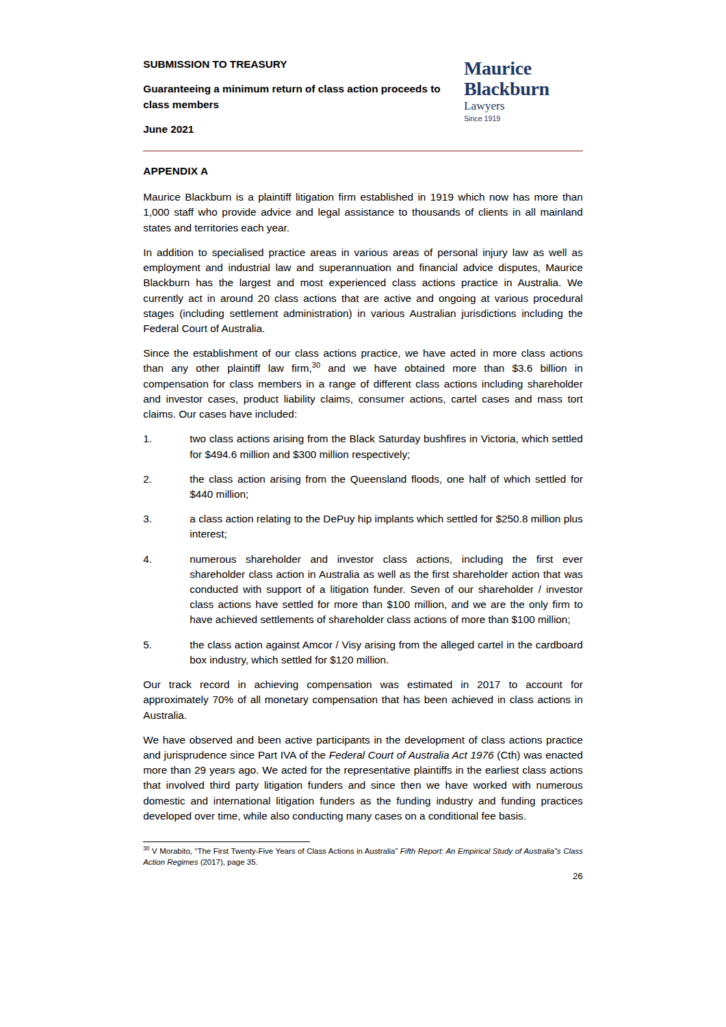SUBMISSION TO TREASURY
Guaranteeing a minimum return of class action proceeds to class members
June 2021
Maurice Blackburn Lawyers Since 1919
APPENDIX A
Maurice Blackburn is a plaintiff litigation firm established in 1919 which now has more than 1,000 staff who provide advice and legal assistance to thousands of clients in all mainland states and territories each year.
In addition to specialised practice areas in various areas of personal injury law as well as employment and industrial law and superannuation and financial advice disputes, Maurice Blackburn has the largest and most experienced class actions practice in Australia. We currently act in around 20 class actions that are active and ongoing at various procedural stages (including settlement administration) in various Australian jurisdictions including the Federal Court of Australia.
Since the establishment of our class actions practice, we have acted in more class actions than any other plaintiff law firm,30 and we have obtained more than $3.6 billion in compensation for class members in a range of different class actions including shareholder and investor cases, product liability claims, consumer actions, cartel cases and mass tort claims. Our cases have included:
two class actions arising from the Black Saturday bushfires in Victoria, which settled for $494.6 million and $300 million respectively;
the class action arising from the Queensland floods, one half of which settled for $440 million;
a class action relating to the DePuy hip implants which settled for $250.8 million plus interest;
numerous shareholder and investor class actions, including the first ever shareholder class action in Australia as well as the first shareholder action that was conducted with support of a litigation funder. Seven of our shareholder / investor class actions have settled for more than $100 million, and we are the only firm to have achieved settlements of shareholder class actions of more than $100 million;
the class action against Amcor / Visy arising from the alleged cartel in the cardboard box industry, which settled for $120 million.
Our track record in achieving compensation was estimated in 2017 to account for approximately 70% of all monetary compensation that has been achieved in class actions in Australia.
We have observed and been active participants in the development of class actions practice and jurisprudence since Part IVA of the Federal Court of Australia Act 1976 (Cth) was enacted more than 29 years ago. We acted for the representative plaintiffs in the earliest class actions that involved third party litigation funders and since then we have worked with numerous domestic and international litigation funders as the funding industry and funding practices developed over time, while also conducting many cases on a conditional fee basis.
30 V Morabito, “The First Twenty-Five Years of Class Actions in Australia” Fifth Report: An Empirical Study of Australia”s Class Action Regimes (2017), page 35.
26